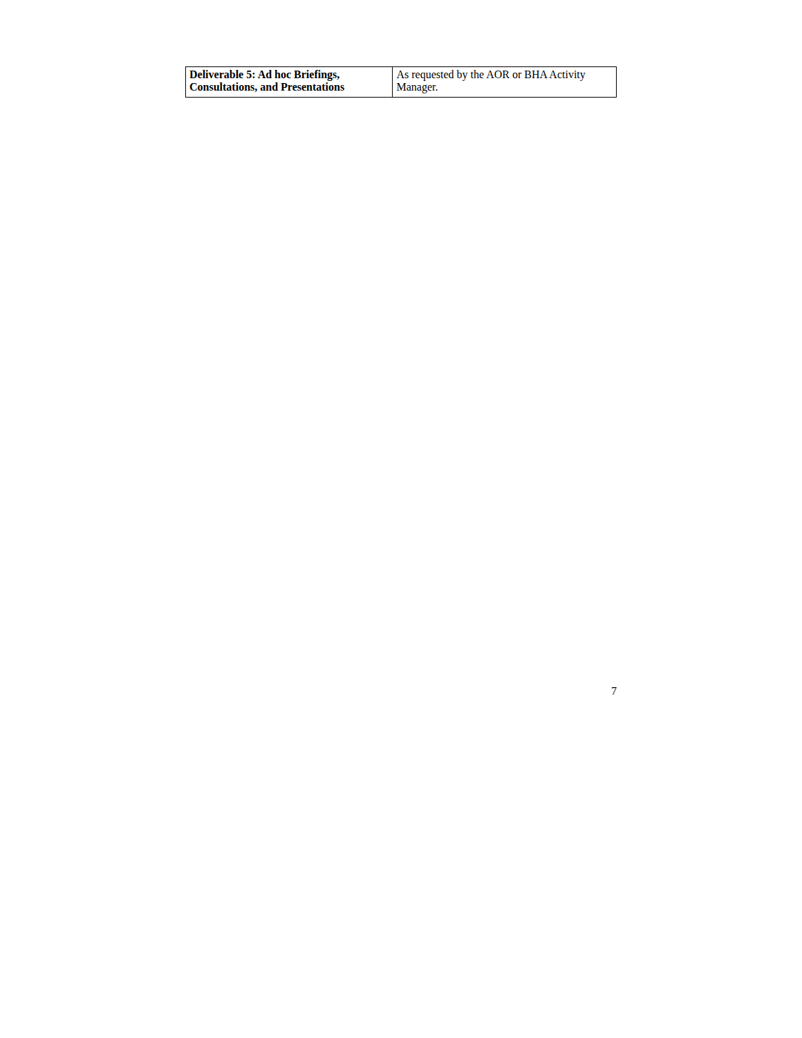| Deliverable 5: Ad hoc Briefings, Consultations, and Presentations | As requested by the AOR or BHA Activity Manager. |
7